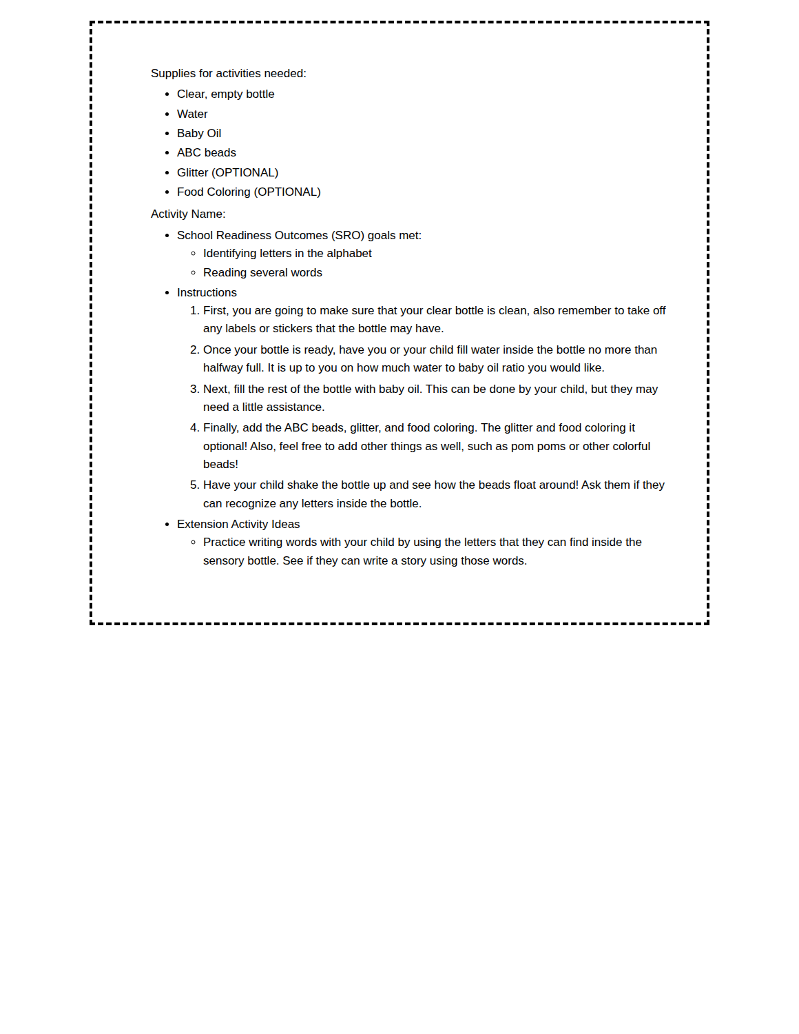Supplies for activities needed:
Clear, empty bottle
Water
Baby Oil
ABC beads
Glitter (OPTIONAL)
Food Coloring (OPTIONAL)
Activity Name:
School Readiness Outcomes (SRO) goals met:
Identifying letters in the alphabet
Reading several words
Instructions
First, you are going to make sure that your clear bottle is clean, also remember to take off any labels or stickers that the bottle may have.
Once your bottle is ready, have you or your child fill water inside the bottle no more than halfway full. It is up to you on how much water to baby oil ratio you would like.
Next, fill the rest of the bottle with baby oil. This can be done by your child, but they may need a little assistance.
Finally, add the ABC beads, glitter, and food coloring. The glitter and food coloring it optional! Also, feel free to add other things as well, such as pom poms or other colorful beads!
Have your child shake the bottle up and see how the beads float around! Ask them if they can recognize any letters inside the bottle.
Extension Activity Ideas
Practice writing words with your child by using the letters that they can find inside the sensory bottle. See if they can write a story using those words.